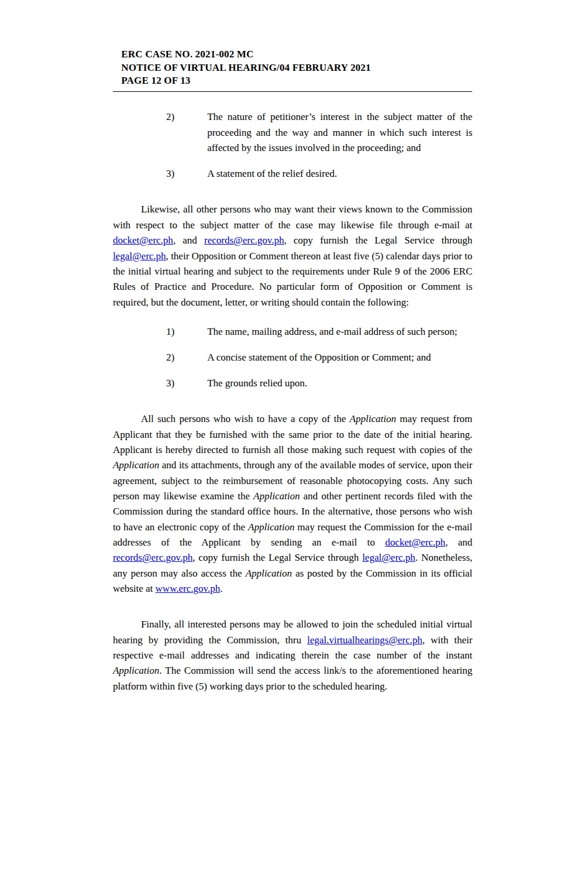ERC CASE NO. 2021-002 MC
NOTICE OF VIRTUAL HEARING/04 FEBRUARY 2021
PAGE 12 OF 13
2)
The nature of petitioner’s interest in the subject matter of the proceeding and the way and manner in which such interest is affected by the issues involved in the proceeding; and
3)
A statement of the relief desired.
Likewise, all other persons who may want their views known to the Commission with respect to the subject matter of the case may likewise file through e-mail at docket@erc.ph, and records@erc.gov.ph, copy furnish the Legal Service through legal@erc.ph, their Opposition or Comment thereon at least five (5) calendar days prior to the initial virtual hearing and subject to the requirements under Rule 9 of the 2006 ERC Rules of Practice and Procedure. No particular form of Opposition or Comment is required, but the document, letter, or writing should contain the following:
1)
The name, mailing address, and e-mail address of such person;
2)
A concise statement of the Opposition or Comment; and
3)
The grounds relied upon.
All such persons who wish to have a copy of the Application may request from Applicant that they be furnished with the same prior to the date of the initial hearing. Applicant is hereby directed to furnish all those making such request with copies of the Application and its attachments, through any of the available modes of service, upon their agreement, subject to the reimbursement of reasonable photocopying costs. Any such person may likewise examine the Application and other pertinent records filed with the Commission during the standard office hours. In the alternative, those persons who wish to have an electronic copy of the Application may request the Commission for the e-mail addresses of the Applicant by sending an e-mail to docket@erc.ph, and records@erc.gov.ph, copy furnish the Legal Service through legal@erc.ph. Nonetheless, any person may also access the Application as posted by the Commission in its official website at www.erc.gov.ph.
Finally, all interested persons may be allowed to join the scheduled initial virtual hearing by providing the Commission, thru legal.virtualhearings@erc.ph, with their respective e-mail addresses and indicating therein the case number of the instant Application. The Commission will send the access link/s to the aforementioned hearing platform within five (5) working days prior to the scheduled hearing.